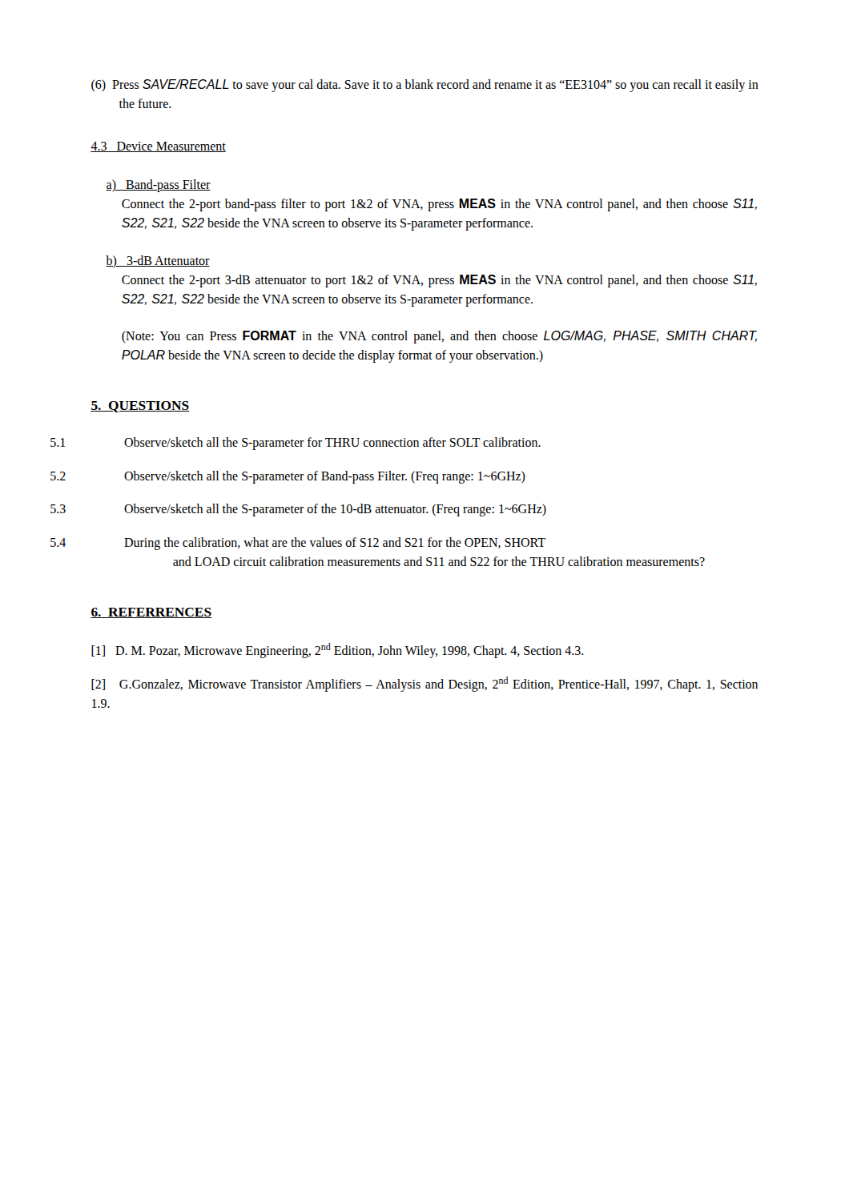(6) Press SAVE/RECALL to save your cal data. Save it to a blank record and rename it as “EE3104” so you can recall it easily in the future.
4.3 Device Measurement
a) Band-pass Filter
Connect the 2-port band-pass filter to port 1&2 of VNA, press MEAS in the VNA control panel, and then choose S11, S22, S21, S22 beside the VNA screen to observe its S-parameter performance.
b) 3-dB Attenuator
Connect the 2-port 3-dB attenuator to port 1&2 of VNA, press MEAS in the VNA control panel, and then choose S11, S22, S21, S22 beside the VNA screen to observe its S-parameter performance.
(Note: You can Press FORMAT in the VNA control panel, and then choose LOG/MAG, PHASE, SMITH CHART, POLAR beside the VNA screen to decide the display format of your observation.)
5. QUESTIONS
5.1 Observe/sketch all the S-parameter for THRU connection after SOLT calibration.
5.2 Observe/sketch all the S-parameter of Band-pass Filter. (Freq range: 1~6GHz)
5.3 Observe/sketch all the S-parameter of the 10-dB attenuator. (Freq range: 1~6GHz)
5.4 During the calibration, what are the values of S12 and S21 for the OPEN, SHORT and LOAD circuit calibration measurements and S11 and S22 for the THRU calibration measurements?
6. REFERRENCES
[1] D. M. Pozar, Microwave Engineering, 2nd Edition, John Wiley, 1998, Chapt. 4, Section 4.3.
[2] G.Gonzalez, Microwave Transistor Amplifiers – Analysis and Design, 2nd Edition, Prentice-Hall, 1997, Chapt. 1, Section 1.9.